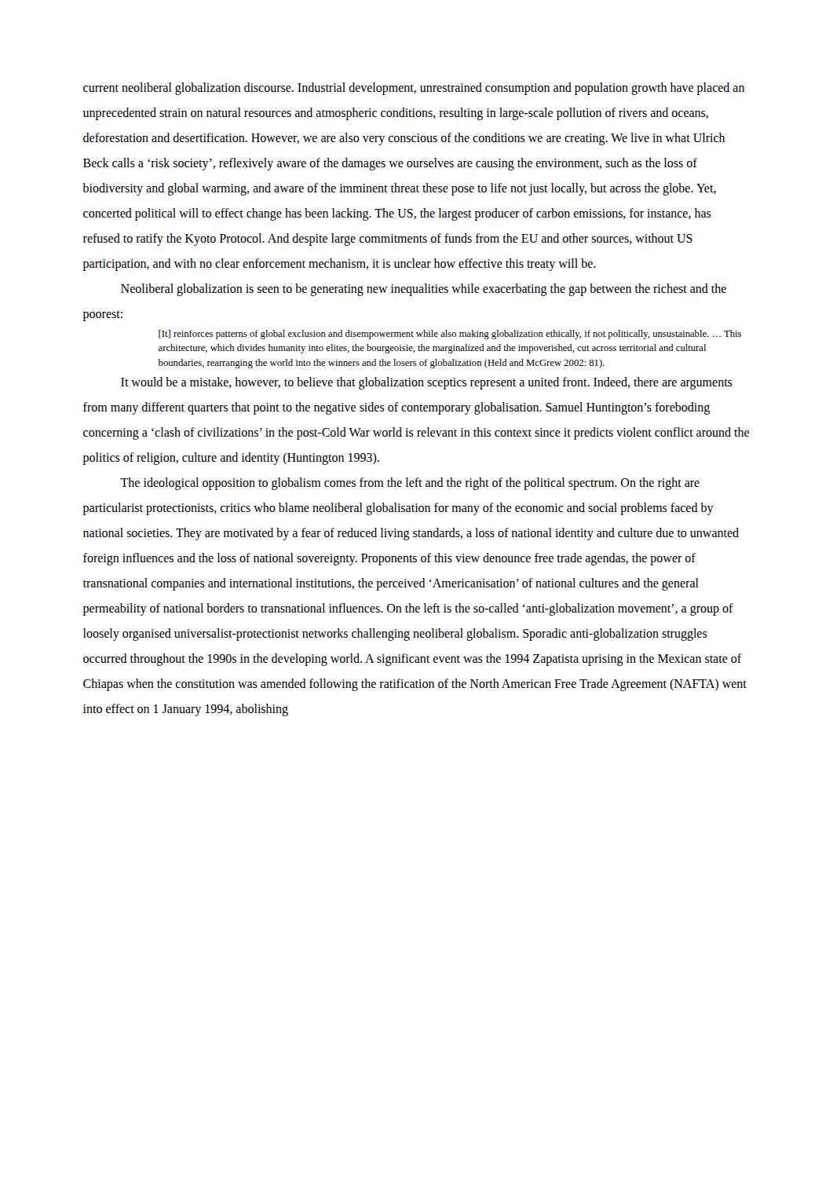current neoliberal globalization discourse. Industrial development, unrestrained consumption and population growth have placed an unprecedented strain on natural resources and atmospheric conditions, resulting in large-scale pollution of rivers and oceans, deforestation and desertification. However, we are also very conscious of the conditions we are creating. We live in what Ulrich Beck calls a ‘risk society’, reflexively aware of the damages we ourselves are causing the environment, such as the loss of biodiversity and global warming, and aware of the imminent threat these pose to life not just locally, but across the globe. Yet, concerted political will to effect change has been lacking. The US, the largest producer of carbon emissions, for instance, has refused to ratify the Kyoto Protocol. And despite large commitments of funds from the EU and other sources, without US participation, and with no clear enforcement mechanism, it is unclear how effective this treaty will be.
Neoliberal globalization is seen to be generating new inequalities while exacerbating the gap between the richest and the poorest:
[It] reinforces patterns of global exclusion and disempowerment while also making globalization ethically, if not politically, unsustainable. … This architecture, which divides humanity into elites, the bourgeoisie, the marginalized and the impoverished, cut across territorial and cultural boundaries, rearranging the world into the winners and the losers of globalization (Held and McGrew 2002: 81).
It would be a mistake, however, to believe that globalization sceptics represent a united front. Indeed, there are arguments from many different quarters that point to the negative sides of contemporary globalisation. Samuel Huntington’s foreboding concerning a ‘clash of civilizations’ in the post-Cold War world is relevant in this context since it predicts violent conflict around the politics of religion, culture and identity (Huntington 1993).
The ideological opposition to globalism comes from the left and the right of the political spectrum. On the right are particularist protectionists, critics who blame neoliberal globalisation for many of the economic and social problems faced by national societies. They are motivated by a fear of reduced living standards, a loss of national identity and culture due to unwanted foreign influences and the loss of national sovereignty. Proponents of this view denounce free trade agendas, the power of transnational companies and international institutions, the perceived ‘Americanisation’ of national cultures and the general permeability of national borders to transnational influences. On the left is the so-called ‘anti-globalization movement’, a group of loosely organised universalist-protectionist networks challenging neoliberal globalism. Sporadic anti-globalization struggles occurred throughout the 1990s in the developing world. A significant event was the 1994 Zapatista uprising in the Mexican state of Chiapas when the constitution was amended following the ratification of the North American Free Trade Agreement (NAFTA) went into effect on 1 January 1994, abolishing